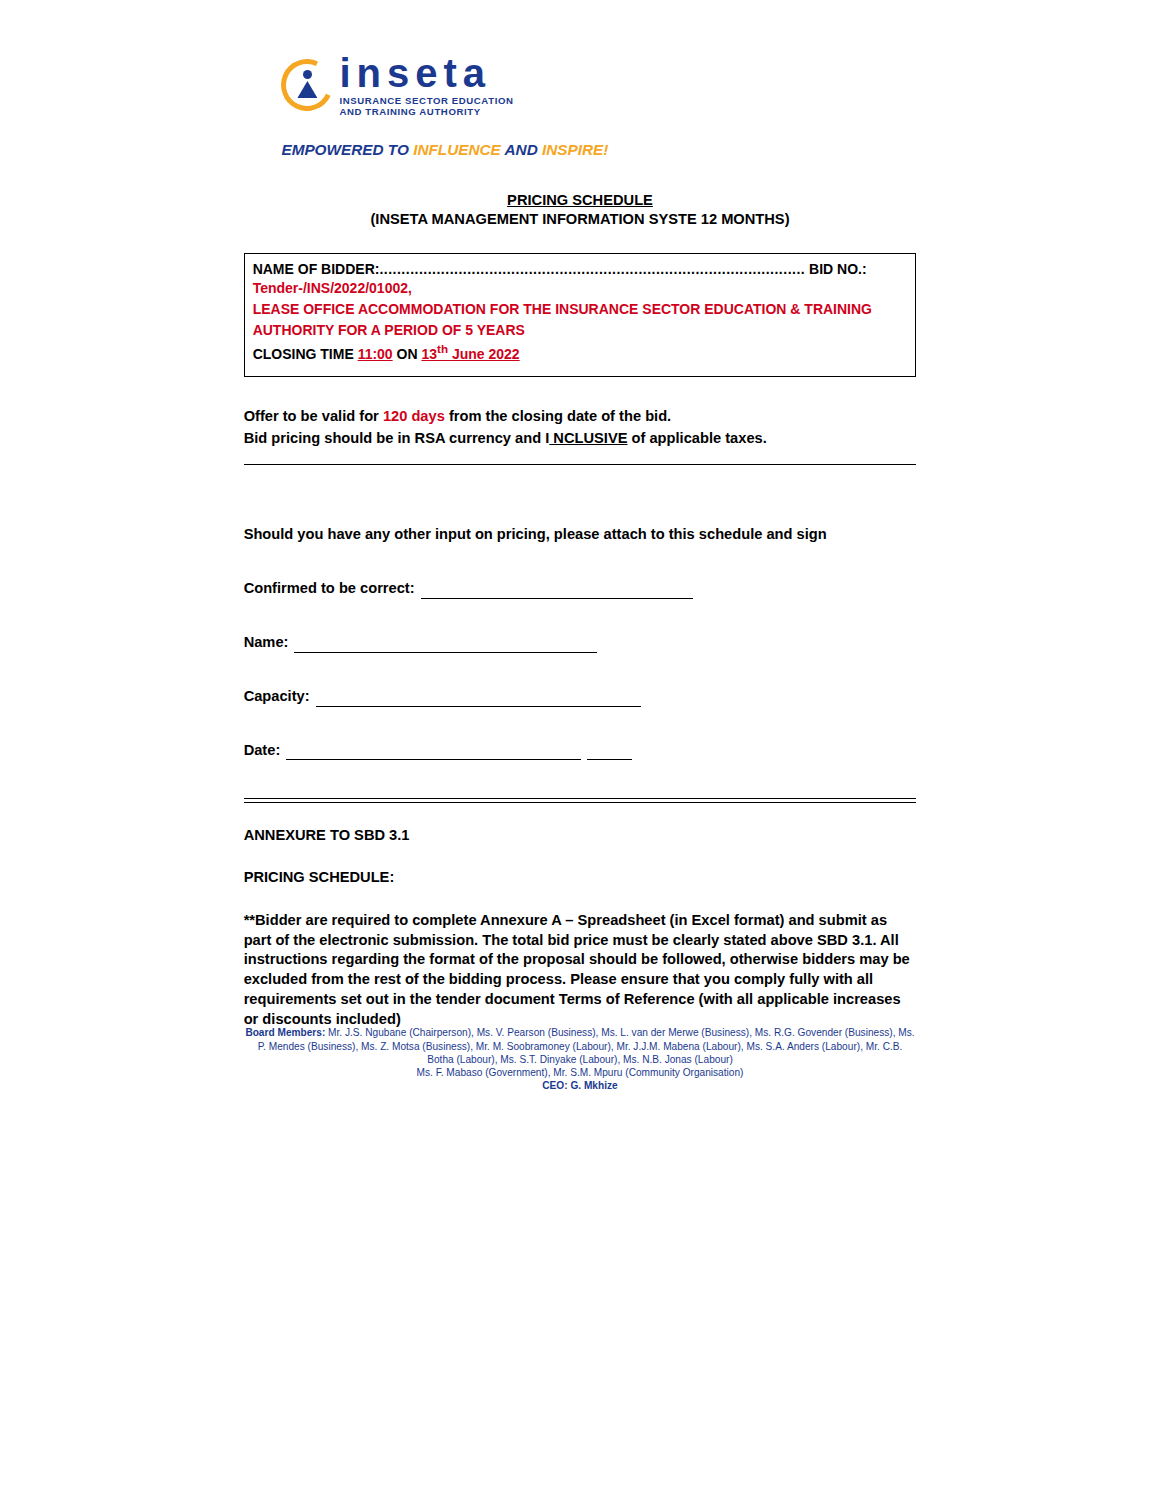inseta
INSURANCE SECTOR EDUCATION
AND TRAINING AUTHORITY
EMPOWERED TO INFLUENCE AND INSPIRE!
PRICING SCHEDULE
(INSETA MANAGEMENT INFORMATION SYSTE 12 MONTHS)
NAME OF BIDDER:................................................................................................. BID NO.: Tender-/INS/2022/01002,
LEASE OFFICE ACCOMMODATION FOR THE INSURANCE SECTOR EDUCATION & TRAINING
AUTHORITY FOR A PERIOD OF 5 YEARS
CLOSING TIME 11:00 ON 13th June 2022
Offer to be valid for 120 days from the closing date of the bid.
Bid pricing should be in RSA currency and I NCLUSIVE of applicable taxes.
Should you have any other input on pricing, please attach to this schedule and sign
Confirmed to be correct:
Name:
Capacity:
Date:
ANNEXURE TO SBD 3.1
PRICING SCHEDULE:
**Bidder are required to complete Annexure A – Spreadsheet (in Excel format) and submit as part of the electronic submission. The total bid price must be clearly stated above SBD 3.1. All instructions regarding the format of the proposal should be followed, otherwise bidders may be excluded from the rest of the bidding process. Please ensure that you comply fully with all requirements set out in the tender document Terms of Reference (with all applicable increases or discounts included)
Board Members: Mr. J.S. Ngubane (Chairperson), Ms. V. Pearson (Business), Ms. L. van der Merwe (Business), Ms. R.G. Govender (Business), Ms. P. Mendes (Business), Ms. Z. Motsa (Business), Mr. M. Soobramoney (Labour), Mr. J.J.M. Mabena (Labour), Ms. S.A. Anders (Labour), Mr. C.B. Botha (Labour), Ms. S.T. Dinyake (Labour), Ms. N.B. Jonas (Labour)
Ms. F. Mabaso (Government), Mr. S.M. Mpuru (Community Organisation)
CEO: G. Mkhize